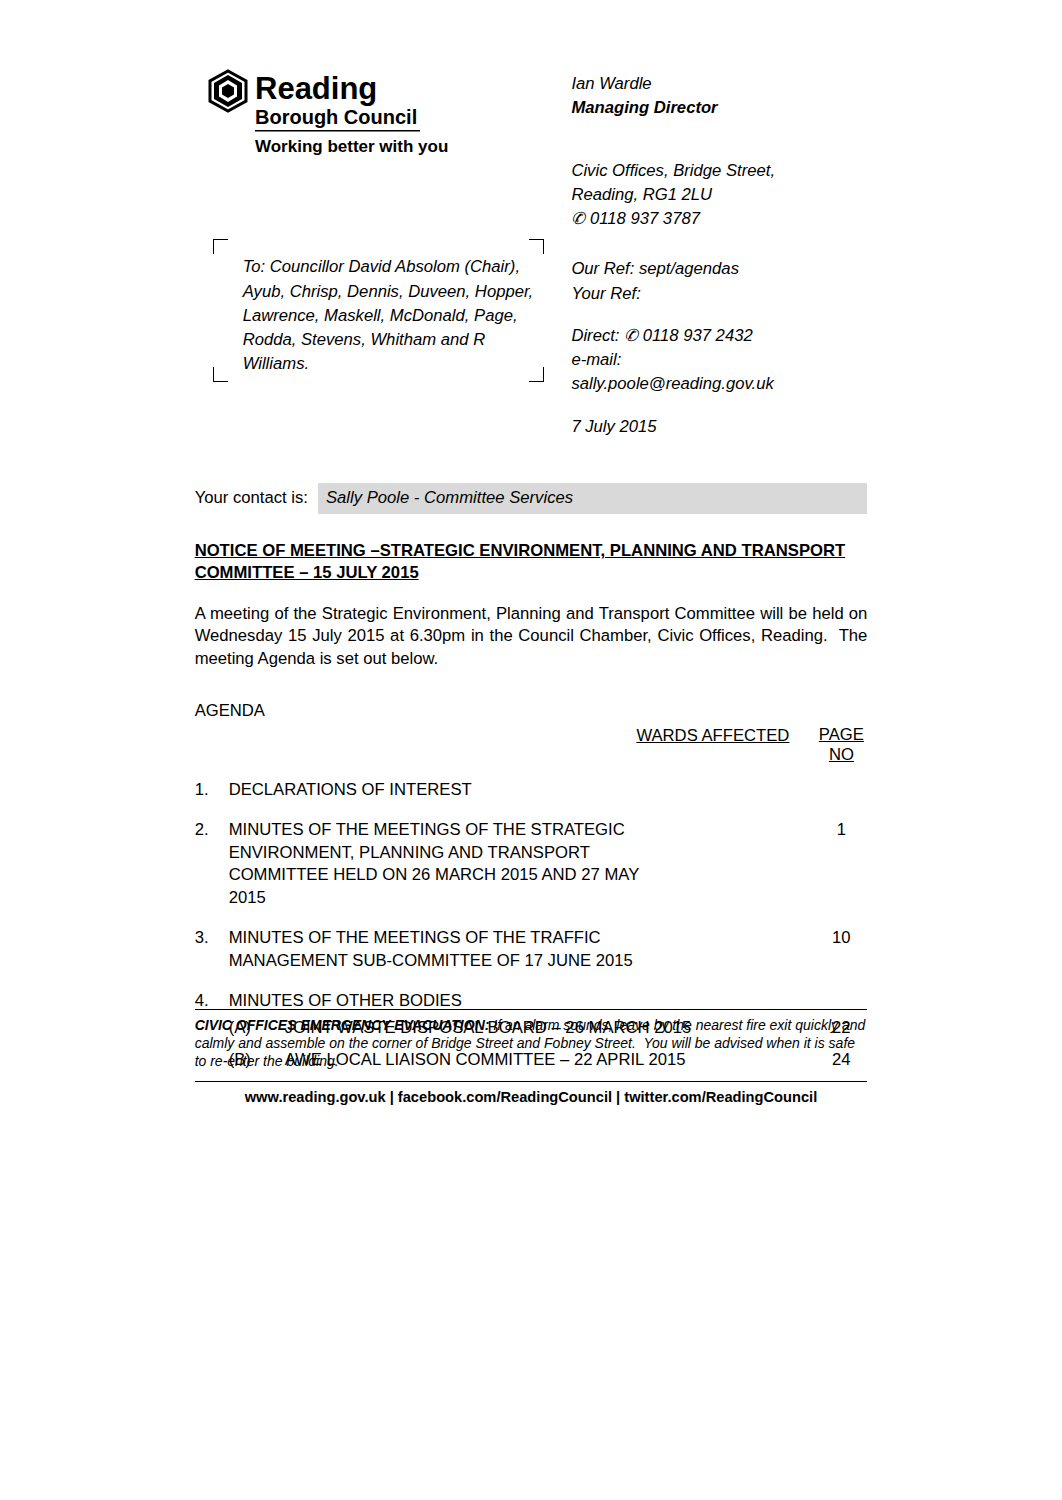Ian Wardle
Managing Director
Civic Offices, Bridge Street,
Reading, RG1 2LU
✆ 0118 937 3787
To: Councillor David Absolom (Chair),
Ayub, Chrisp, Dennis, Duveen, Hopper,
Lawrence, Maskell, McDonald, Page,
Rodda, Stevens, Whitham and R Williams.
Our Ref: sept/agendas
Your Ref:
Direct: ✆ 0118 937 2432
e-mail:
sally.poole@reading.gov.uk
7 July 2015
Your contact is:
Sally Poole - Committee Services
NOTICE OF MEETING –STRATEGIC ENVIRONMENT, PLANNING AND TRANSPORT COMMITTEE – 15 JULY 2015
A meeting of the Strategic Environment, Planning and Transport Committee will be held on Wednesday 15 July 2015 at 6.30pm in the Council Chamber, Civic Offices, Reading. The meeting Agenda is set out below.
AGENDA
WARDS AFFECTED PAGE
NO
| 1. | DECLARATIONS OF INTEREST | | |
| 2. | MINUTES OF THE MEETINGS OF THE STRATEGIC ENVIRONMENT, PLANNING AND TRANSPORT COMMITTEE HELD ON 26 MARCH 2015 AND 27 MAY 2015 | | 1 |
| 3. | MINUTES OF THE MEETINGS OF THE TRAFFIC MANAGEMENT SUB-COMMITTEE OF 17 JUNE 2015 | | 10 |
| 4. | MINUTES OF OTHER BODIES / (A) / JOINT WASTE DISPOSAL BOARD – 26 MARCH 2015 / 22 / / (B) / AWE LOCAL LIAISON COMMITTEE – 22 APRIL 2015 / 24 / |
CIVIC OFFICES EMERGENCY EVACUATION: If an alarm sounds, leave by the nearest fire exit quickly and calmly and assemble on the corner of Bridge Street and Fobney Street. You will be advised when it is safe to re-enter the building.
www.reading.gov.uk | facebook.com/ReadingCouncil | twitter.com/ReadingCouncil